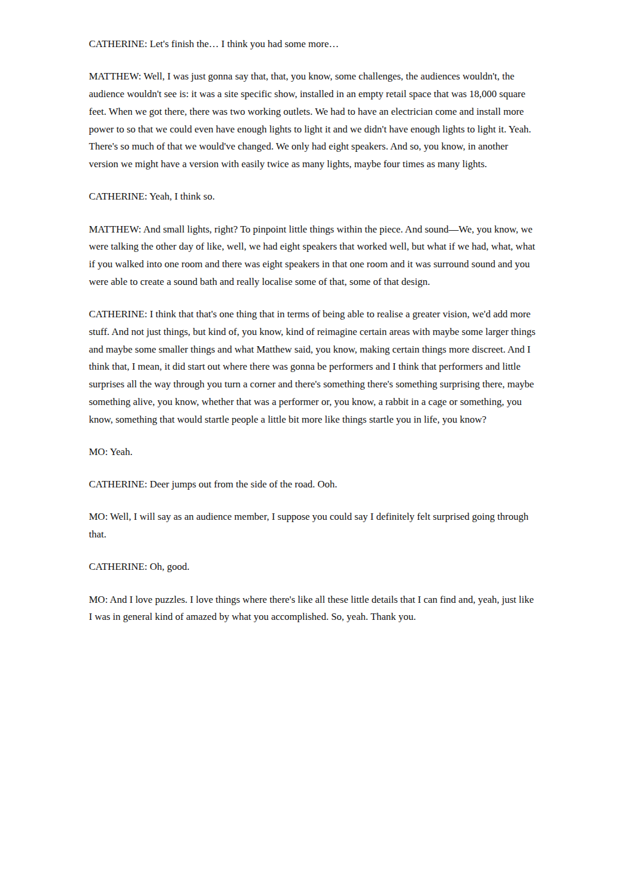CATHERINE: Let's finish the… I think you had some more…
MATTHEW: Well, I was just gonna say that, that, you know, some challenges, the audiences wouldn't, the audience wouldn't see is: it was a site specific show, installed in an empty retail space that was 18,000 square feet. When we got there, there was two working outlets. We had to have an electrician come and install more power to so that we could even have enough lights to light it and we didn't have enough lights to light it. Yeah. There's so much of that we would've changed. We only had eight speakers. And so, you know, in another version we might have a version with easily twice as many lights, maybe four times as many lights.
CATHERINE: Yeah, I think so.
MATTHEW: And small lights, right? To pinpoint little things within the piece. And sound—We, you know, we were talking the other day of like, well, we had eight speakers that worked well, but what if we had, what, what if you walked into one room and there was eight speakers in that one room and it was surround sound and you were able to create a sound bath and really localise some of that, some of that design.
CATHERINE: I think that that's one thing that in terms of being able to realise a greater vision, we'd add more stuff. And not just things, but kind of, you know, kind of reimagine certain areas with maybe some larger things and maybe some smaller things and what Matthew said, you know, making certain things more discreet. And I think that, I mean, it did start out where there was gonna be performers and I think that performers and little surprises all the way through you turn a corner and there's something there's something surprising there, maybe something alive, you know, whether that was a performer or, you know, a rabbit in a cage or something, you know, something that would startle people a little bit more like things startle you in life, you know?
MO: Yeah.
CATHERINE: Deer jumps out from the side of the road. Ooh.
MO: Well, I will say as an audience member, I suppose you could say I definitely felt surprised going through that.
CATHERINE: Oh, good.
MO: And I love puzzles. I love things where there's like all these little details that I can find and, yeah, just like I was in general kind of amazed by what you accomplished. So, yeah. Thank you.